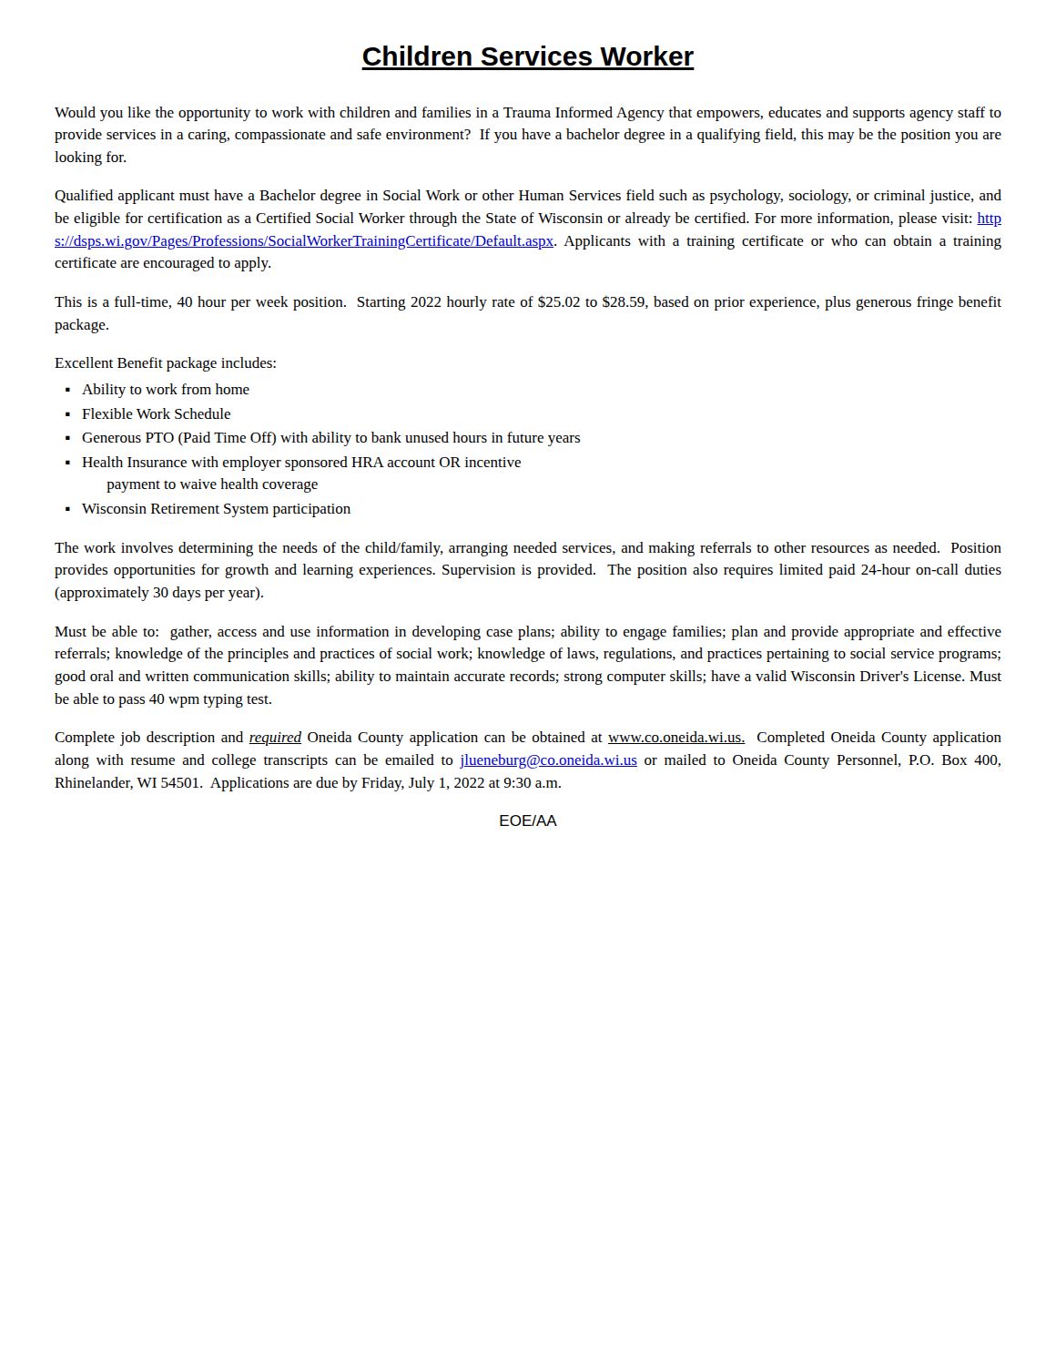Children Services Worker
Would you like the opportunity to work with children and families in a Trauma Informed Agency that empowers, educates and supports agency staff to provide services in a caring, compassionate and safe environment? If you have a bachelor degree in a qualifying field, this may be the position you are looking for.
Qualified applicant must have a Bachelor degree in Social Work or other Human Services field such as psychology, sociology, or criminal justice, and be eligible for certification as a Certified Social Worker through the State of Wisconsin or already be certified. For more information, please visit: https://dsps.wi.gov/Pages/Professions/SocialWorkerTrainingCertificate/Default.aspx. Applicants with a training certificate or who can obtain a training certificate are encouraged to apply.
This is a full-time, 40 hour per week position. Starting 2022 hourly rate of $25.02 to $28.59, based on prior experience, plus generous fringe benefit package.
Excellent Benefit package includes:
Ability to work from home
Flexible Work Schedule
Generous PTO (Paid Time Off) with ability to bank unused hours in future years
Health Insurance with employer sponsored HRA account OR incentivepayment to waive health coverage
Wisconsin Retirement System participation
The work involves determining the needs of the child/family, arranging needed services, and making referrals to other resources as needed. Position provides opportunities for growth and learning experiences. Supervision is provided. The position also requires limited paid 24-hour on-call duties (approximately 30 days per year).
Must be able to: gather, access and use information in developing case plans; ability to engage families; plan and provide appropriate and effective referrals; knowledge of the principles and practices of social work; knowledge of laws, regulations, and practices pertaining to social service programs; good oral and written communication skills; ability to maintain accurate records; strong computer skills; have a valid Wisconsin Driver's License. Must be able to pass 40 wpm typing test.
Complete job description and required Oneida County application can be obtained at www.co.oneida.wi.us. Completed Oneida County application along with resume and college transcripts can be emailed to jlueneburg@co.oneida.wi.us or mailed to Oneida County Personnel, P.O. Box 400, Rhinelander, WI 54501. Applications are due by Friday, July 1, 2022 at 9:30 a.m.
EOE/AA